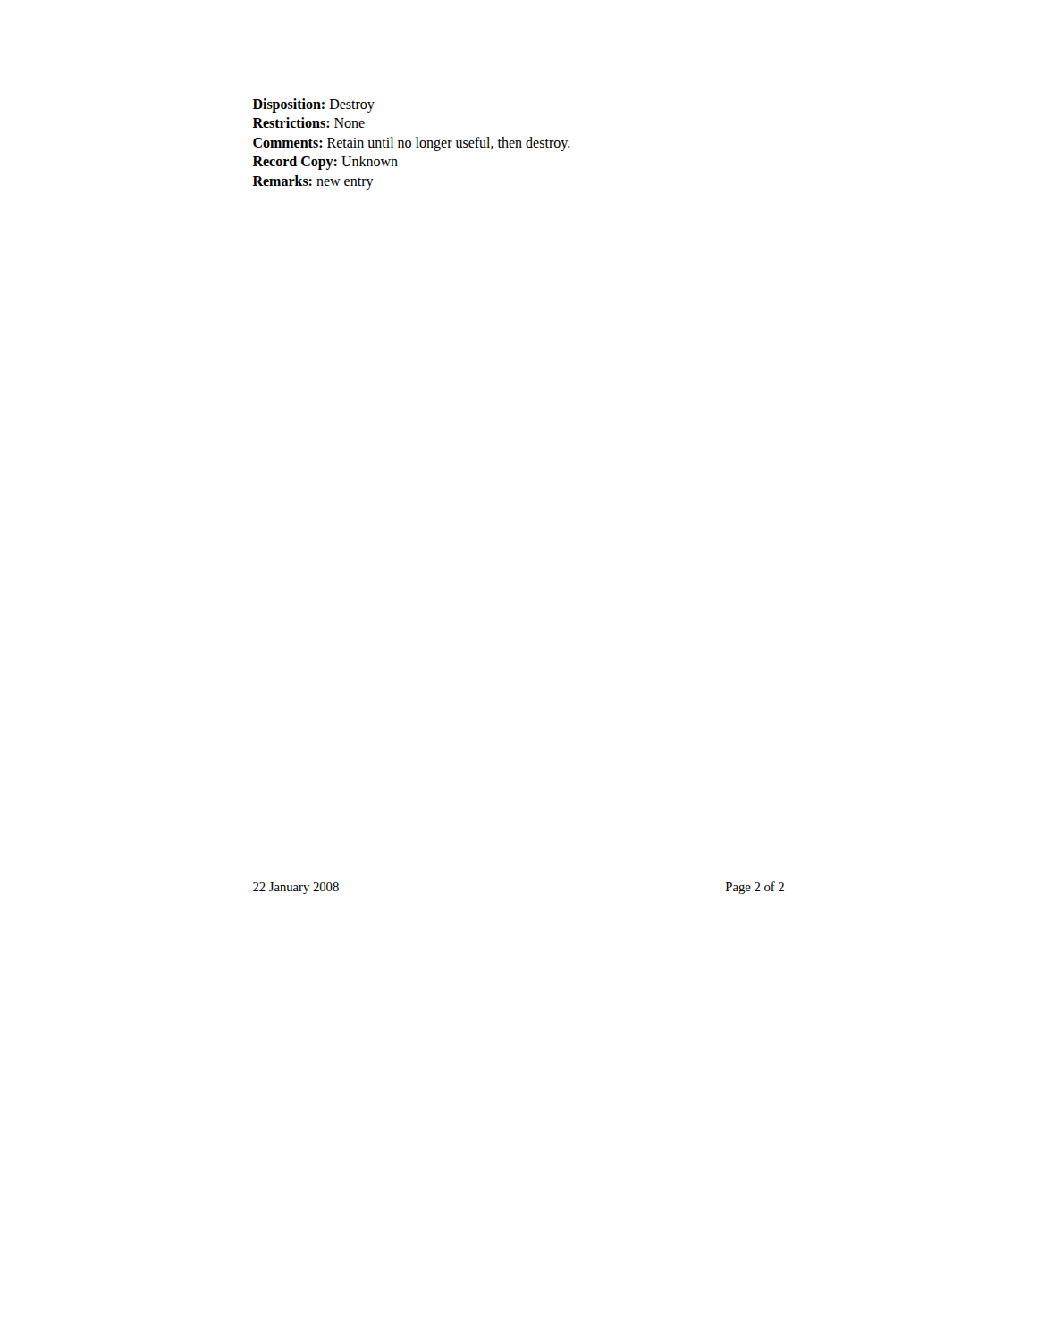Disposition: Destroy
Restrictions: None
Comments: Retain until no longer useful, then destroy.
Record Copy: Unknown
Remarks: new entry
22 January 2008 Page 2 of 2